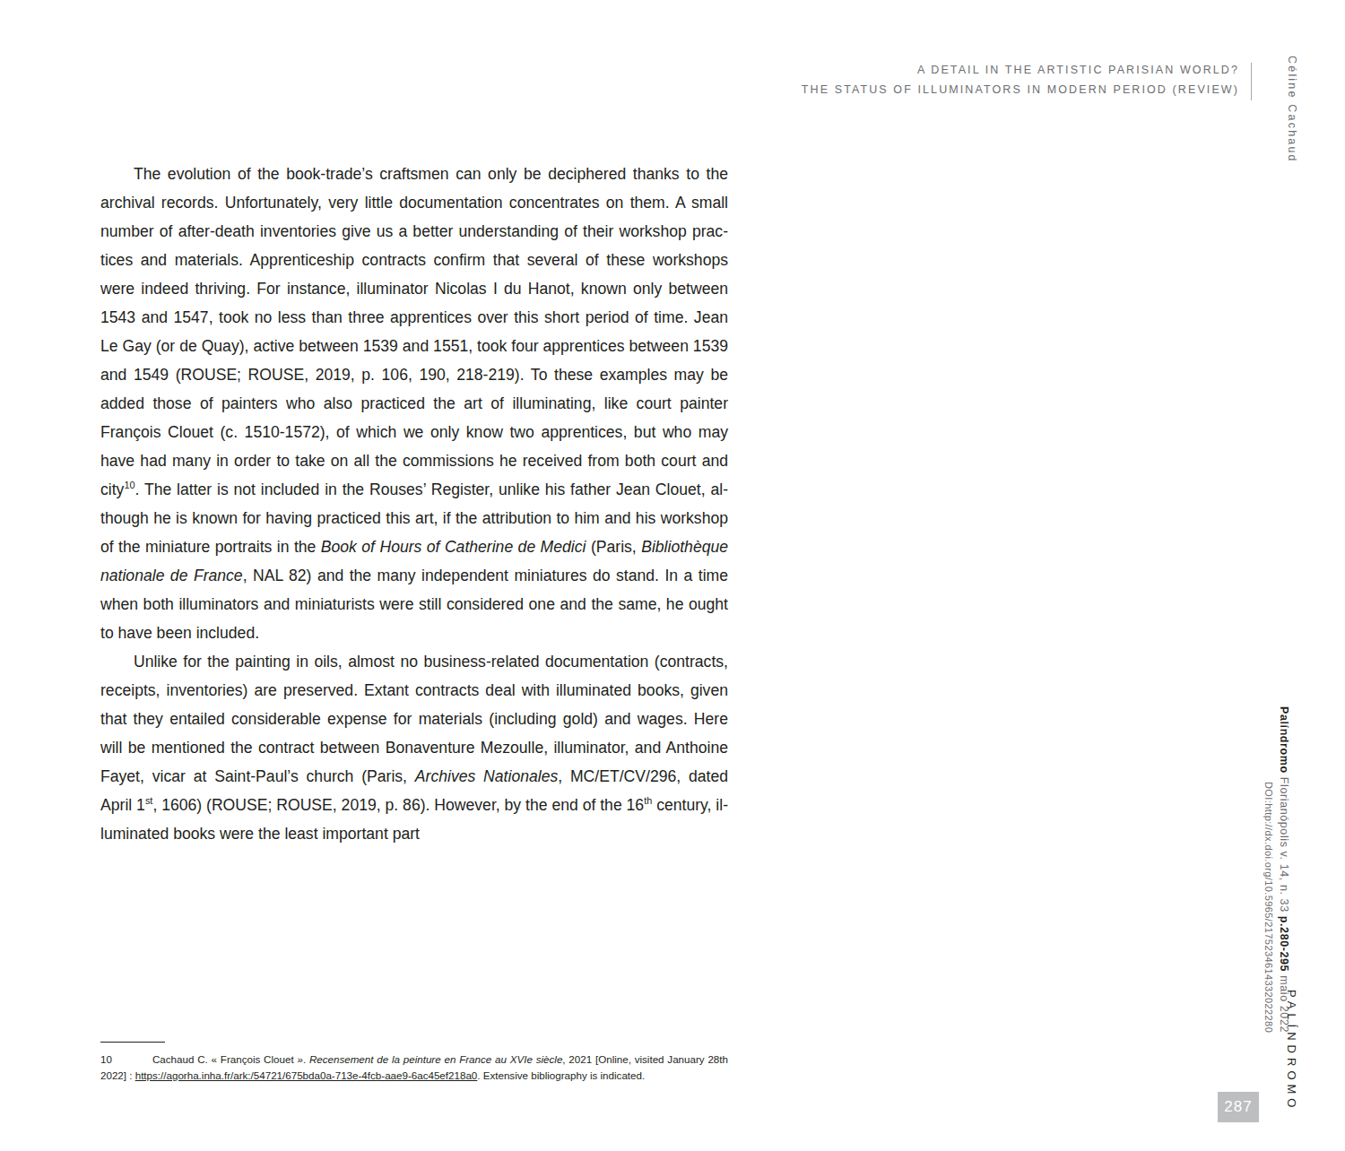A DETAIL IN THE ARTISTIC PARISIAN WORLD?
THE STATUS OF ILLUMINATORS IN MODERN PERIOD (REVIEW)
Céline Cachaud
Palíndromo Florianópolis v. 14, n. 33 p.280-295 maio 2022
DOI:http://dx.doi.org/10.5965/2175234614332022280
PALÍNDROMO
The evolution of the book-trade’s craftsmen can only be deciphered thanks to the archival records. Unfortunately, very little documentation concentrates on them. A small number of after-death inventories give us a better understanding of their workshop practices and materials. Apprenticeship contracts confirm that several of these workshops were indeed thriving. For instance, illuminator Nicolas I du Hanot, known only between 1543 and 1547, took no less than three apprentices over this short period of time. Jean Le Gay (or de Quay), active between 1539 and 1551, took four apprentices between 1539 and 1549 (ROUSE; ROUSE, 2019, p. 106, 190, 218-219). To these examples may be added those of painters who also practiced the art of illuminating, like court painter François Clouet (c. 1510-1572), of which we only know two apprentices, but who may have had many in order to take on all the commissions he received from both court and city10. The latter is not included in the Rouses’ Register, unlike his father Jean Clouet, although he is known for having practiced this art, if the attribution to him and his workshop of the miniature portraits in the Book of Hours of Catherine de Medici (Paris, Bibliothèque nationale de France, NAL 82) and the many independent miniatures do stand. In a time when both illuminators and miniaturists were still considered one and the same, he ought to have been included.
Unlike for the painting in oils, almost no business-related documentation (contracts, receipts, inventories) are preserved. Extant contracts deal with illuminated books, given that they entailed considerable expense for materials (including gold) and wages. Here will be mentioned the contract between Bonaventure Mezoulle, illuminator, and Anthoine Fayet, vicar at Saint-Paul’s church (Paris, Archives Nationales, MC/ET/CV/296, dated April 1st, 1606) (ROUSE; ROUSE, 2019, p. 86). However, by the end of the 16th century, illuminated books were the least important part
10 Cachaud C. « François Clouet ». Recensement de la peinture en France au XVIe siècle, 2021 [Online, visited January 28th 2022] : https://agorha.inha.fr/ark:/54721/675bda0a-713e-4fcb-aae9-6ac45ef218a0. Extensive bibliography is indicated.
287